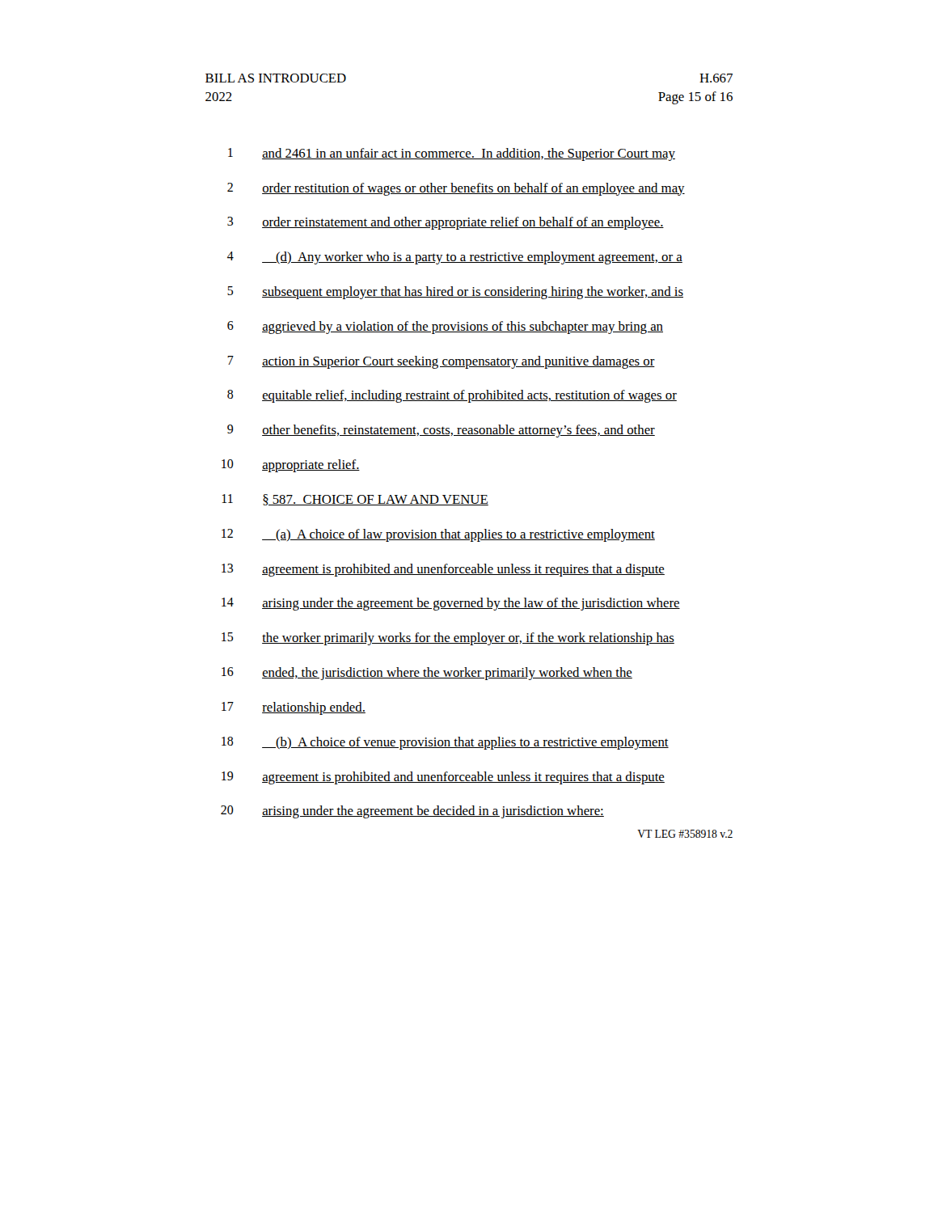BILL AS INTRODUCED 2022
H.667 Page 15 of 16
and 2461 in an unfair act in commerce. In addition, the Superior Court may
order restitution of wages or other benefits on behalf of an employee and may
order reinstatement and other appropriate relief on behalf of an employee.
(d) Any worker who is a party to a restrictive employment agreement, or a
subsequent employer that has hired or is considering hiring the worker, and is
aggrieved by a violation of the provisions of this subchapter may bring an
action in Superior Court seeking compensatory and punitive damages or
equitable relief, including restraint of prohibited acts, restitution of wages or
other benefits, reinstatement, costs, reasonable attorney’s fees, and other
appropriate relief.
§ 587. CHOICE OF LAW AND VENUE
(a) A choice of law provision that applies to a restrictive employment
agreement is prohibited and unenforceable unless it requires that a dispute
arising under the agreement be governed by the law of the jurisdiction where
the worker primarily works for the employer or, if the work relationship has
ended, the jurisdiction where the worker primarily worked when the
relationship ended.
(b) A choice of venue provision that applies to a restrictive employment
agreement is prohibited and unenforceable unless it requires that a dispute
arising under the agreement be decided in a jurisdiction where:
VT LEG #358918 v.2